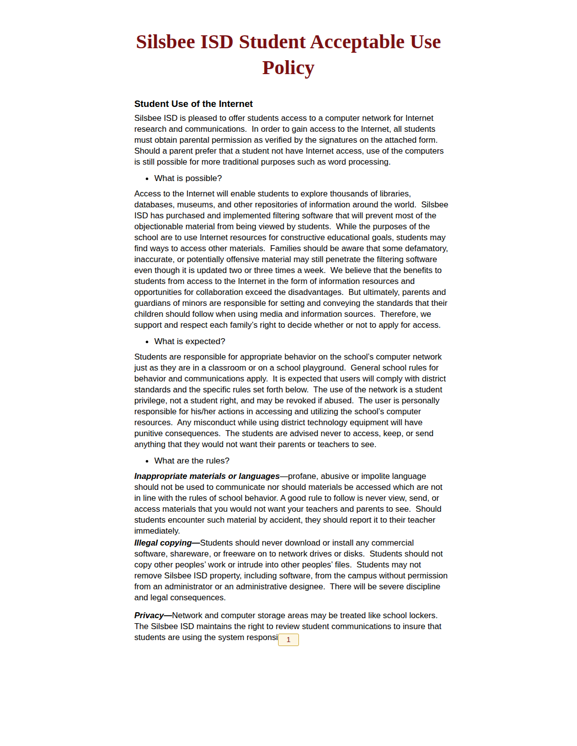Silsbee ISD Student Acceptable Use Policy
Student Use of the Internet
Silsbee ISD is pleased to offer students access to a computer network for Internet research and communications. In order to gain access to the Internet, all students must obtain parental permission as verified by the signatures on the attached form. Should a parent prefer that a student not have Internet access, use of the computers is still possible for more traditional purposes such as word processing.
What is possible?
Access to the Internet will enable students to explore thousands of libraries, databases, museums, and other repositories of information around the world. Silsbee ISD has purchased and implemented filtering software that will prevent most of the objectionable material from being viewed by students. While the purposes of the school are to use Internet resources for constructive educational goals, students may find ways to access other materials. Families should be aware that some defamatory, inaccurate, or potentially offensive material may still penetrate the filtering software even though it is updated two or three times a week. We believe that the benefits to students from access to the Internet in the form of information resources and opportunities for collaboration exceed the disadvantages. But ultimately, parents and guardians of minors are responsible for setting and conveying the standards that their children should follow when using media and information sources. Therefore, we support and respect each family’s right to decide whether or not to apply for access.
What is expected?
Students are responsible for appropriate behavior on the school’s computer network just as they are in a classroom or on a school playground. General school rules for behavior and communications apply. It is expected that users will comply with district standards and the specific rules set forth below. The use of the network is a student privilege, not a student right, and may be revoked if abused. The user is personally responsible for his/her actions in accessing and utilizing the school’s computer resources. Any misconduct while using district technology equipment will have punitive consequences. The students are advised never to access, keep, or send anything that they would not want their parents or teachers to see.
What are the rules?
Inappropriate materials or languages—profane, abusive or impolite language should not be used to communicate nor should materials be accessed which are not in line with the rules of school behavior. A good rule to follow is never view, send, or access materials that you would not want your teachers and parents to see. Should students encounter such material by accident, they should report it to their teacher immediately.
Illegal copying—Students should never download or install any commercial software, shareware, or freeware on to network drives or disks. Students should not copy other peoples’ work or intrude into other peoples’ files. Students may not remove Silsbee ISD property, including software, from the campus without permission from an administrator or an administrative designee. There will be severe discipline and legal consequences.
Privacy—Network and computer storage areas may be treated like school lockers. The Silsbee ISD maintains the right to review student communications to insure that students are using the system responsibly.
1